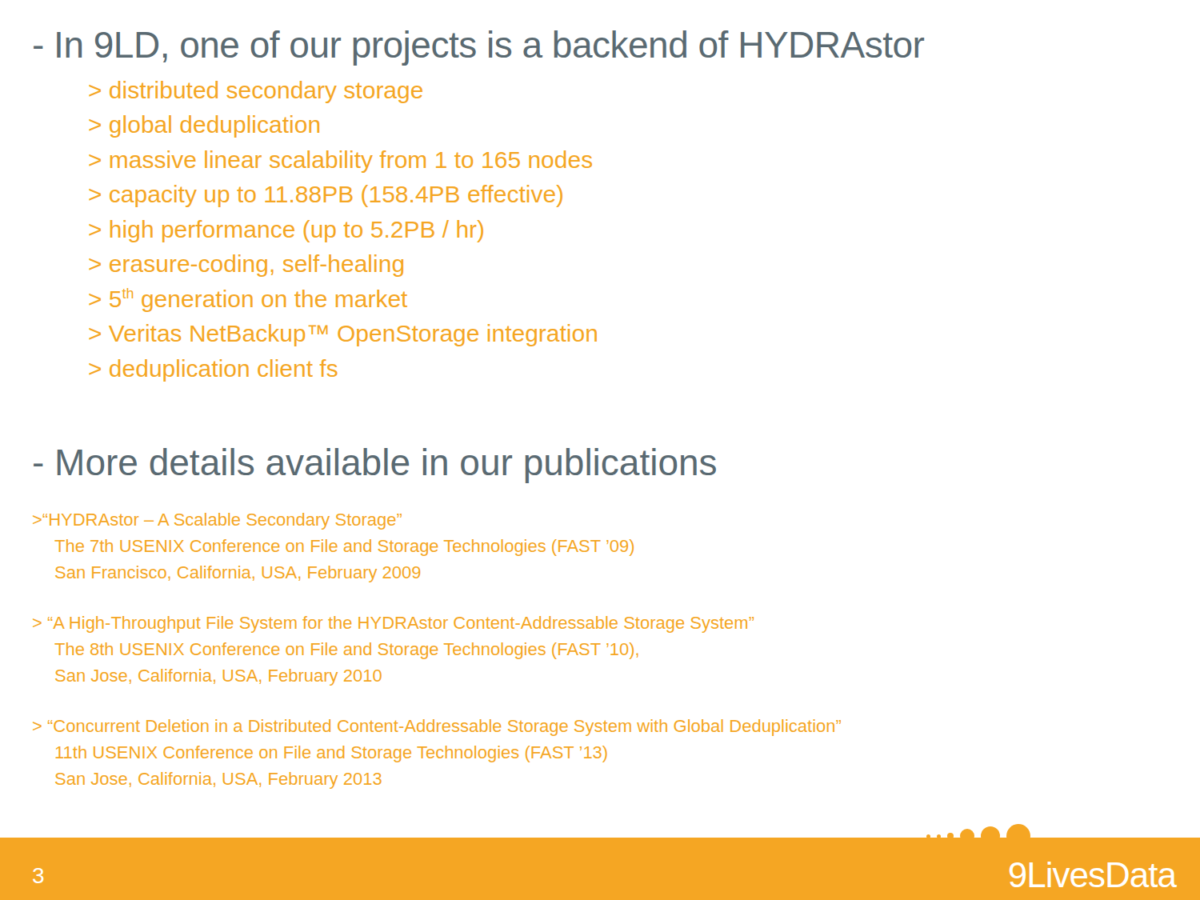- In 9LD, one of our projects is a backend of HYDRAstor
distributed secondary storage
global deduplication
massive linear scalability from 1 to 165 nodes
capacity up to 11.88PB (158.4PB effective)
high performance (up to 5.2PB / hr)
erasure-coding, self-healing
5th generation on the market
Veritas NetBackup™ OpenStorage integration
deduplication client fs
- More details available in our publications
>“HYDRAstor – A Scalable Secondary Storage” The 7th USENIX Conference on File and Storage Technologies (FAST ’09) San Francisco, California, USA, February 2009
> “A High-Throughput File System for the HYDRAstor Content-Addressable Storage System” The 8th USENIX Conference on File and Storage Technologies (FAST ’10), San Jose, California, USA, February 2010
> “Concurrent Deletion in a Distributed Content-Addressable Storage System with Global Deduplication” 11th USENIX Conference on File and Storage Technologies (FAST ’13) San Jose, California, USA, February 2013
3
9LivesData